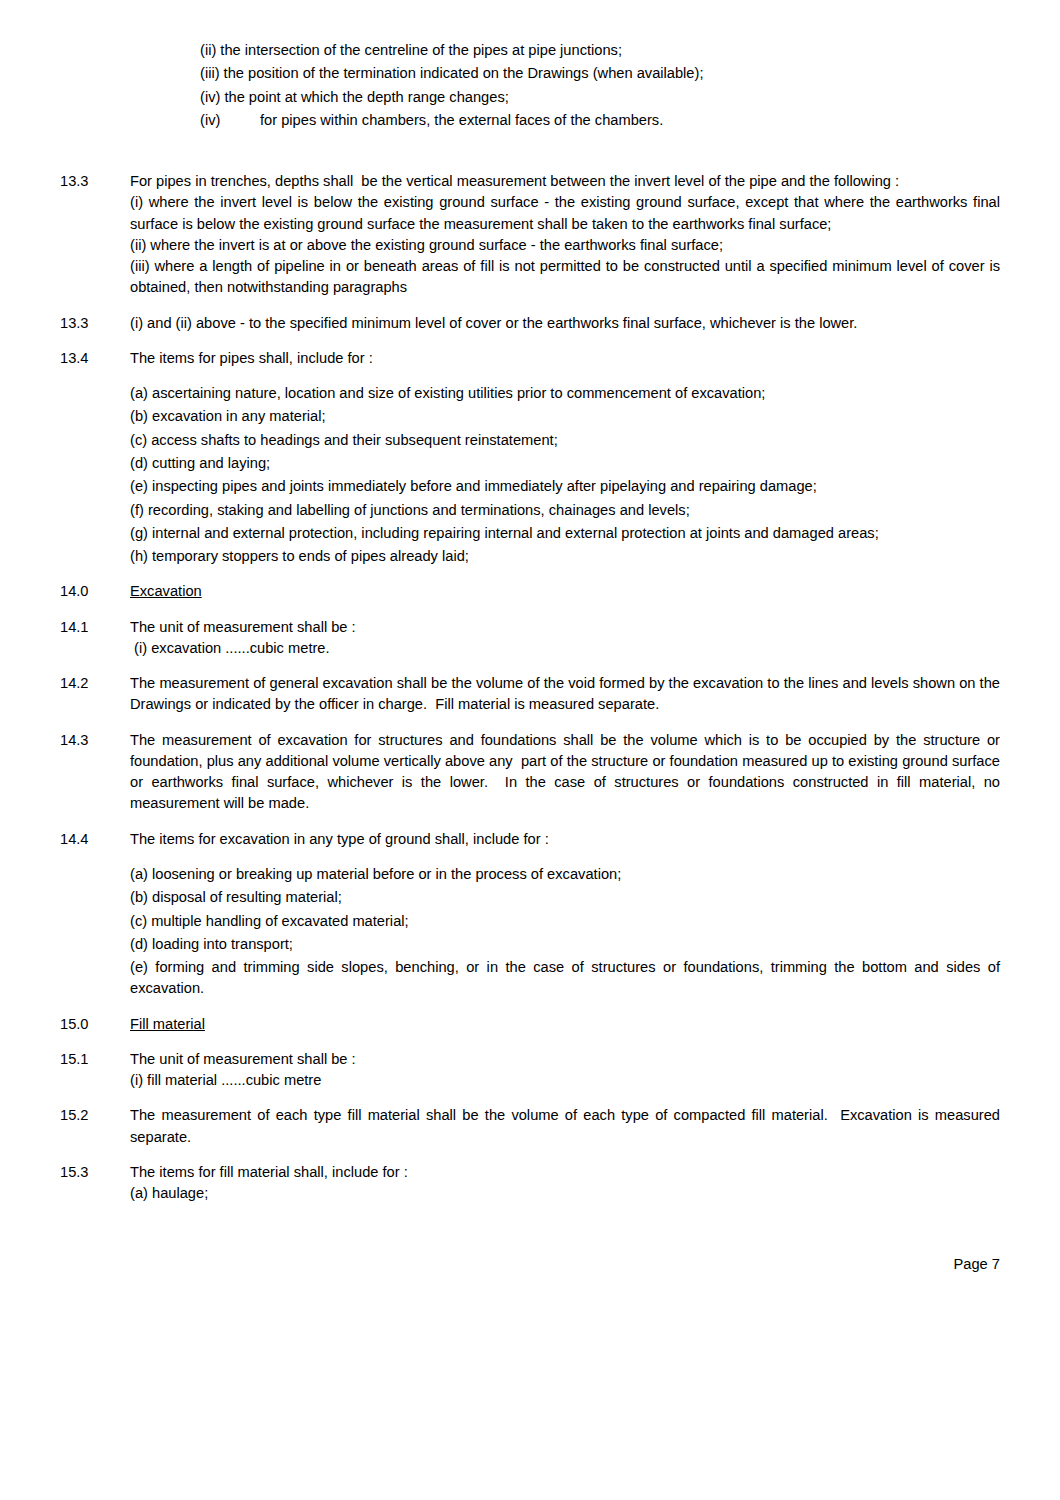(ii) the intersection of the centreline of the pipes at pipe junctions;
(iii) the position of the termination indicated on the Drawings (when available);
(iv) the point at which the depth range changes;
(iv) for pipes within chambers, the external faces of the chambers.
13.3
For pipes in trenches, depths shall be the vertical measurement between the invert level of the pipe and the following :
(i) where the invert level is below the existing ground surface - the existing ground surface, except that where the earthworks final surface is below the existing ground surface the measurement shall be taken to the earthworks final surface;
(ii) where the invert is at or above the existing ground surface - the earthworks final surface;
(iii) where a length of pipeline in or beneath areas of fill is not permitted to be constructed until a specified minimum level of cover is obtained, then notwithstanding paragraphs
13.3
(i) and (ii) above - to the specified minimum level of cover or the earthworks final surface, whichever is the lower.
13.4
The items for pipes shall, include for :
(a) ascertaining nature, location and size of existing utilities prior to commencement of excavation;
(b) excavation in any material;
(c) access shafts to headings and their subsequent reinstatement;
(d) cutting and laying;
(e) inspecting pipes and joints immediately before and immediately after pipelaying and repairing damage;
(f) recording, staking and labelling of junctions and terminations, chainages and levels;
(g) internal and external protection, including repairing internal and external protection at joints and damaged areas;
(h) temporary stoppers to ends of pipes already laid;
14.0
Excavation
14.1
The unit of measurement shall be :
(i) excavation ......cubic metre.
14.2
The measurement of general excavation shall be the volume of the void formed by the excavation to the lines and levels shown on the Drawings or indicated by the officer in charge. Fill material is measured separate.
14.3
The measurement of excavation for structures and foundations shall be the volume which is to be occupied by the structure or foundation, plus any additional volume vertically above any part of the structure or foundation measured up to existing ground surface or earthworks final surface, whichever is the lower. In the case of structures or foundations constructed in fill material, no measurement will be made.
14.4
The items for excavation in any type of ground shall, include for :
(a) loosening or breaking up material before or in the process of excavation;
(b) disposal of resulting material;
(c) multiple handling of excavated material;
(d) loading into transport;
(e) forming and trimming side slopes, benching, or in the case of structures or foundations, trimming the bottom and sides of excavation.
15.0
Fill material
15.1
The unit of measurement shall be :
(i) fill material ......cubic metre
15.2
The measurement of each type fill material shall be the volume of each type of compacted fill material. Excavation is measured separate.
15.3
The items for fill material shall, include for :
(a) haulage;
Page 7